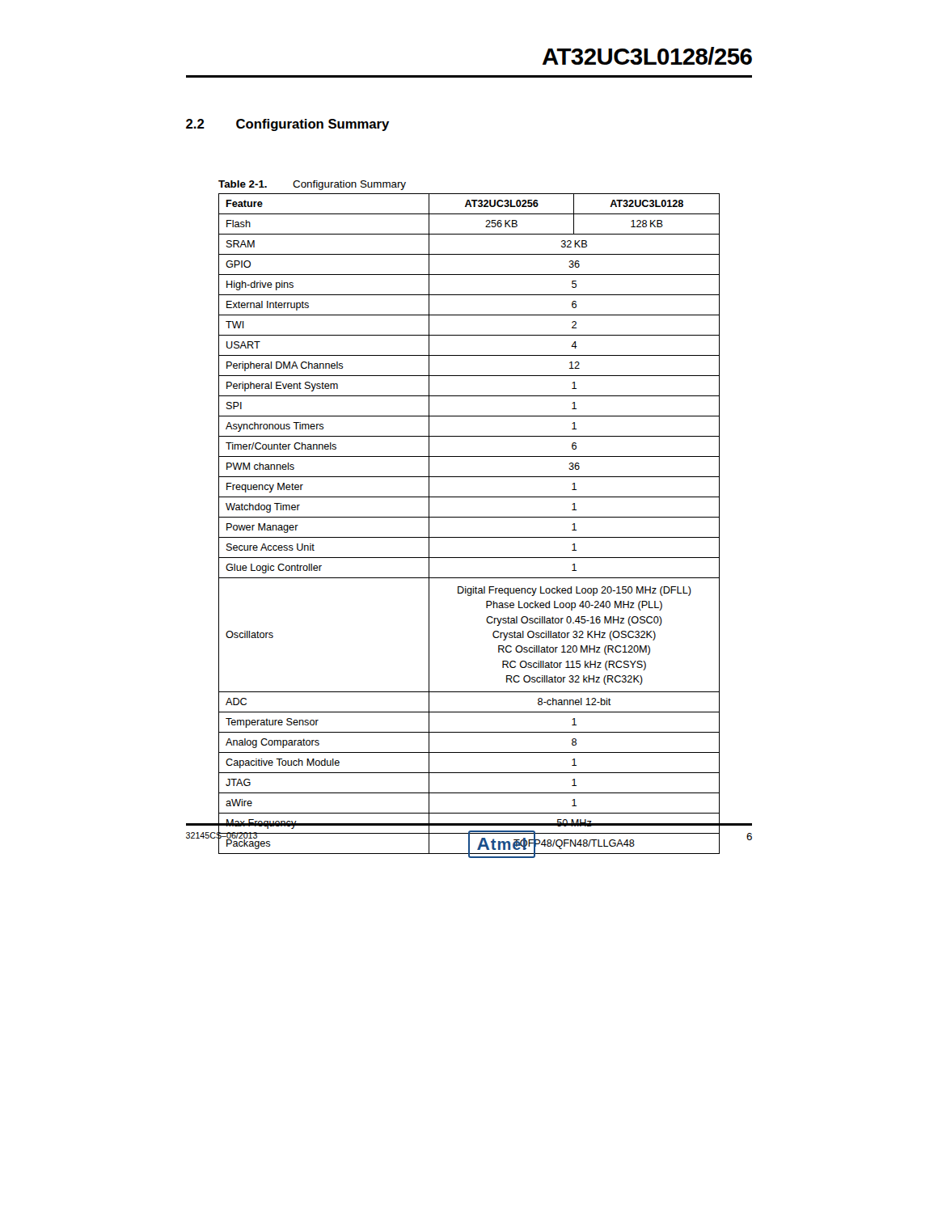AT32UC3L0128/256
2.2 Configuration Summary
Table 2-1. Configuration Summary
| Feature | AT32UC3L0256 | AT32UC3L0128 |
| --- | --- | --- |
| Flash | 256 KB | 128 KB |
| SRAM | 32 KB |
| GPIO | 36 |
| High-drive pins | 5 |
| External Interrupts | 6 |
| TWI | 2 |
| USART | 4 |
| Peripheral DMA Channels | 12 |
| Peripheral Event System | 1 |
| SPI | 1 |
| Asynchronous Timers | 1 |
| Timer/Counter Channels | 6 |
| PWM channels | 36 |
| Frequency Meter | 1 |
| Watchdog Timer | 1 |
| Power Manager | 1 |
| Secure Access Unit | 1 |
| Glue Logic Controller | 1 |
| Oscillators | Digital Frequency Locked Loop 20-150 MHz (DFLL) Phase Locked Loop 40-240 MHz (PLL) Crystal Oscillator 0.45-16 MHz (OSC0) Crystal Oscillator 32 KHz (OSC32K) RC Oscillator 120 MHz (RC120M) RC Oscillator 115 kHz (RCSYS) RC Oscillator 32 kHz (RC32K) |
| ADC | 8-channel 12-bit |
| Temperature Sensor | 1 |
| Analog Comparators | 8 |
| Capacitive Touch Module | 1 |
| JTAG | 1 |
| aWire | 1 |
| Max Frequency | 50 MHz |
| Packages | TQFP48/QFN48/TLLGA48 |
32145CS–06/2013
Atmel
6